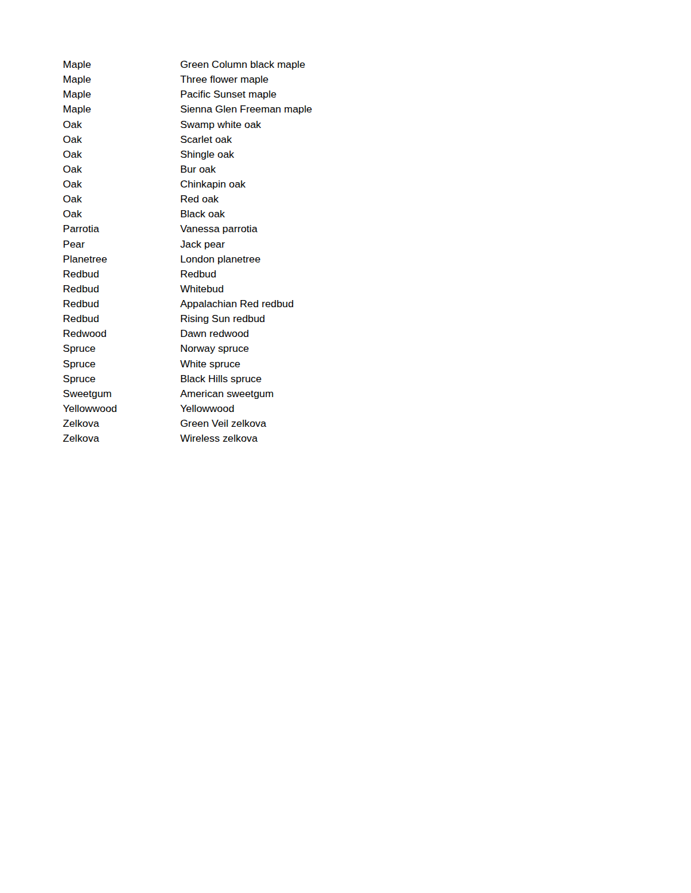| Maple | Green Column black maple |
| Maple | Three flower maple |
| Maple | Pacific Sunset maple |
| Maple | Sienna Glen Freeman maple |
| Oak | Swamp white oak |
| Oak | Scarlet oak |
| Oak | Shingle oak |
| Oak | Bur oak |
| Oak | Chinkapin oak |
| Oak | Red oak |
| Oak | Black oak |
| Parrotia | Vanessa parrotia |
| Pear | Jack pear |
| Planetree | London planetree |
| Redbud | Redbud |
| Redbud | Whitebud |
| Redbud | Appalachian Red redbud |
| Redbud | Rising Sun redbud |
| Redwood | Dawn redwood |
| Spruce | Norway spruce |
| Spruce | White spruce |
| Spruce | Black Hills spruce |
| Sweetgum | American sweetgum |
| Yellowwood | Yellowwood |
| Zelkova | Green Veil zelkova |
| Zelkova | Wireless zelkova |